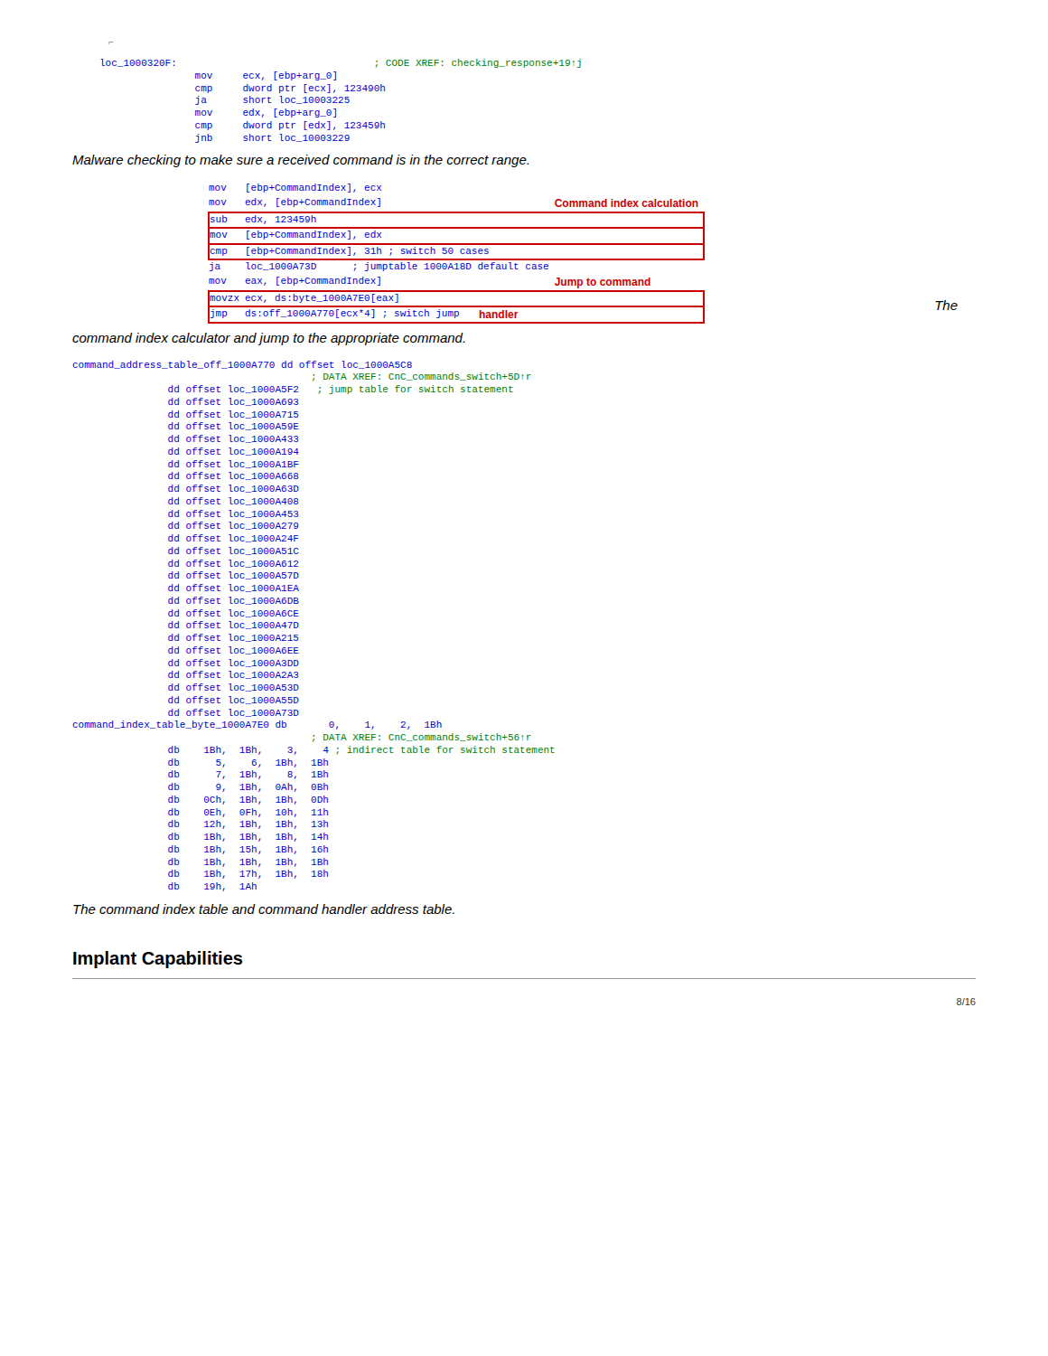⌐
loc_1000320F:                                 ; CODE XREF: checking_response+19↑j
                mov     ecx, [ebp+arg_0]
                cmp     dword ptr [ecx], 123490h
                ja      short loc_10003225
                mov     edx, [ebp+arg_0]
                cmp     dword ptr [edx], 123459h
                jnb     short loc_10003229
Malware checking to make sure a received command is in the correct range.
| mov | [ebp+CommandIndex], ecx | |
| mov | edx, [ebp+CommandIndex] | Command index calculation |
| sub | edx, 123459h | |
| mov | [ebp+CommandIndex], edx | |
| cmp | [ebp+CommandIndex], 31h ; switch 50 cases | |
| ja | loc_1000A73D ; jumptable 1000A18D default case | |
| mov | eax, [ebp+CommandIndex] | Jump to command |
| movzx | ecx, ds:byte_1000A7E0[eax] | |
| jmp | ds:off_1000A770[ecx*4] ; switch jump | |
handler
The
command index calculator and jump to the appropriate command.
command_address_table_off_1000A770 dd offset loc_1000A5C8
                                        ; DATA XREF: CnC_commands_switch+5D↑r
                dd offset loc_1000A5F2   ; jump table for switch statement
                dd offset loc_1000A693
                dd offset loc_1000A715
                dd offset loc_1000A59E
                dd offset loc_1000A433
                dd offset loc_1000A194
                dd offset loc_1000A1BF
                dd offset loc_1000A668
                dd offset loc_1000A63D
                dd offset loc_1000A408
                dd offset loc_1000A453
                dd offset loc_1000A279
                dd offset loc_1000A24F
                dd offset loc_1000A51C
                dd offset loc_1000A612
                dd offset loc_1000A57D
                dd offset loc_1000A1EA
                dd offset loc_1000A6DB
                dd offset loc_1000A6CE
                dd offset loc_1000A47D
                dd offset loc_1000A215
                dd offset loc_1000A6EE
                dd offset loc_1000A3DD
                dd offset loc_1000A2A3
                dd offset loc_1000A53D
                dd offset loc_1000A55D
                dd offset loc_1000A73D
command_index_table_byte_1000A7E0 db       0,    1,    2,  1Bh
                                        ; DATA XREF: CnC_commands_switch+56↑r
                db    1Bh,  1Bh,    3,    4 ; indirect table for switch statement
                db      5,    6,  1Bh,  1Bh
                db      7,  1Bh,    8,  1Bh
                db      9,  1Bh,  0Ah,  0Bh
                db    0Ch,  1Bh,  1Bh,  0Dh
                db    0Eh,  0Fh,  10h,  11h
                db    12h,  1Bh,  1Bh,  13h
                db    1Bh,  1Bh,  1Bh,  14h
                db    1Bh,  15h,  1Bh,  16h
                db    1Bh,  1Bh,  1Bh,  1Bh
                db    1Bh,  17h,  1Bh,  18h
                db    19h,  1Ah
The command index table and command handler address table.
Implant Capabilities
8/16